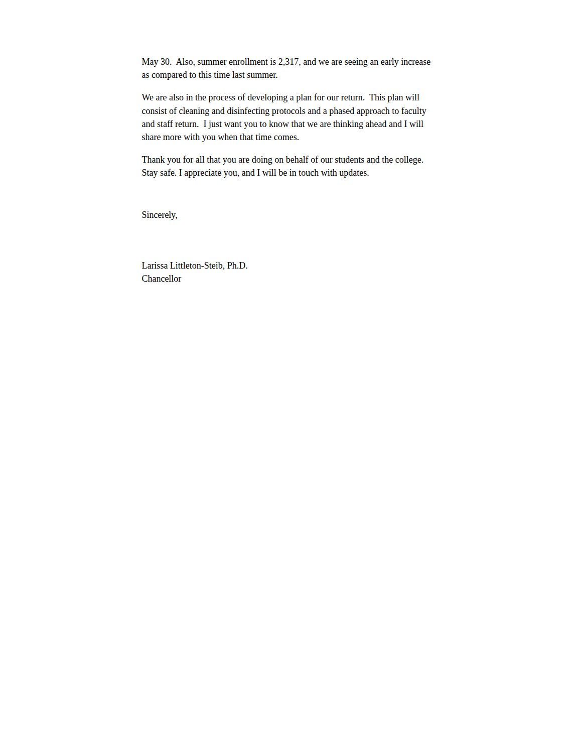May 30. Also, summer enrollment is 2,317, and we are seeing an early increase as compared to this time last summer.
We are also in the process of developing a plan for our return. This plan will consist of cleaning and disinfecting protocols and a phased approach to faculty and staff return. I just want you to know that we are thinking ahead and I will share more with you when that time comes.
Thank you for all that you are doing on behalf of our students and the college. Stay safe. I appreciate you, and I will be in touch with updates.
Sincerely,
Larissa Littleton-Steib, Ph.D. Chancellor